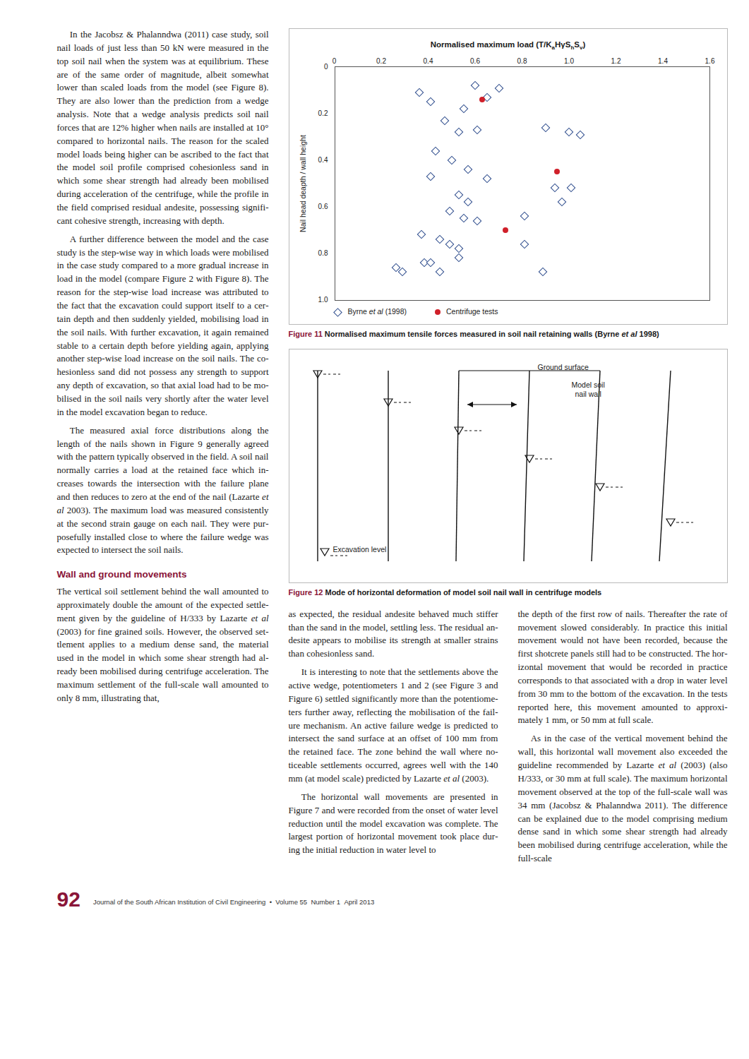In the Jacobsz & Phalanndwa (2011) case study, soil nail loads of just less than 50 kN were measured in the top soil nail when the system was at equilibrium. These are of the same order of magnitude, albeit somewhat lower than scaled loads from the model (see Figure 8). They are also lower than the prediction from a wedge analysis. Note that a wedge analysis predicts soil nail forces that are 12% higher when nails are installed at 10° compared to horizontal nails. The reason for the scaled model loads being higher can be ascribed to the fact that the model soil profile comprised cohesionless sand in which some shear strength had already been mobilised during acceleration of the centrifuge, while the profile in the field comprised residual andesite, possessing significant cohesive strength, increasing with depth.
A further difference between the model and the case study is the step-wise way in which loads were mobilised in the case study compared to a more gradual increase in load in the model (compare Figure 2 with Figure 8). The reason for the step-wise load increase was attributed to the fact that the excavation could support itself to a certain depth and then suddenly yielded, mobilising load in the soil nails. With further excavation, it again remained stable to a certain depth before yielding again, applying another step-wise load increase on the soil nails. The cohesionless sand did not possess any strength to support any depth of excavation, so that axial load had to be mobilised in the soil nails very shortly after the water level in the model excavation began to reduce.
The measured axial force distributions along the length of the nails shown in Figure 9 generally agreed with the pattern typically observed in the field. A soil nail normally carries a load at the retained face which increases towards the intersection with the failure plane and then reduces to zero at the end of the nail (Lazarte et al 2003). The maximum load was measured consistently at the second strain gauge on each nail. They were purposefully installed close to where the failure wedge was expected to intersect the soil nails.
Wall and ground movements
The vertical soil settlement behind the wall amounted to approximately double the amount of the expected settlement given by the guideline of H/333 by Lazarte et al (2003) for fine grained soils. However, the observed settlement applies to a medium dense sand, the material used in the model in which some shear strength had already been mobilised during centrifuge acceleration. The maximum settlement of the full-scale wall amounted to only 8 mm, illustrating that,
Normalised maximum load (T/KaHγShSv)
0 0.2 0.4 0.6 0.8 1.0 1.2 1.4 1.6
Nail head deapth / wall height
0 0.2 0.4 0.6 0.8 1.0
Byrne et al (1998) Centrifuge tests
Figure 11 Normalised maximum tensile forces measured in soil nail retaining walls (Byrne et al 1998)
Ground surface
Model soil
nail wall
Excavation level
Figure 12 Mode of horizontal deformation of model soil nail wall in centrifuge models
as expected, the residual andesite behaved much stiffer than the sand in the model, settling less. The residual andesite appears to mobilise its strength at smaller strains than cohesionless sand.
It is interesting to note that the settlements above the active wedge, potentiometers 1 and 2 (see Figure 3 and Figure 6) settled significantly more than the potentiometers further away, reflecting the mobilisation of the failure mechanism. An active failure wedge is predicted to intersect the sand surface at an offset of 100 mm from the retained face. The zone behind the wall where noticeable settlements occurred, agrees well with the 140 mm (at model scale) predicted by Lazarte et al (2003).
The horizontal wall movements are presented in Figure 7 and were recorded from the onset of water level reduction until the model excavation was complete. The largest portion of horizontal movement took place during the initial reduction in water level to
the depth of the first row of nails. Thereafter the rate of movement slowed considerably. In practice this initial movement would not have been recorded, because the first shotcrete panels still had to be constructed. The horizontal movement that would be recorded in practice corresponds to that associated with a drop in water level from 30 mm to the bottom of the excavation. In the tests reported here, this movement amounted to approximately 1 mm, or 50 mm at full scale.
As in the case of the vertical movement behind the wall, this horizontal wall movement also exceeded the guideline recommended by Lazarte et al (2003) (also H/333, or 30 mm at full scale). The maximum horizontal movement observed at the top of the full-scale wall was 34 mm (Jacobsz & Phalanndwa 2011). The difference can be explained due to the model comprising medium dense sand in which some shear strength had already been mobilised during centrifuge acceleration, while the full-scale
92
Journal of the South African Institution of Civil Engineering • Volume 55 Number 1 April 2013